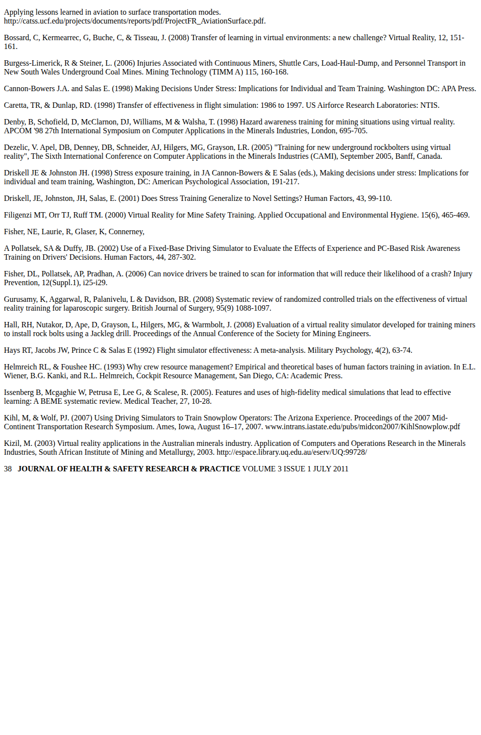Applying lessons learned in aviation to surface transportation modes. http://catss.ucf.edu/projects/documents/reports/pdf/ProjectFR_AviationSurface.pdf.
Bossard, C, Kermearrec, G, Buche, C, & Tisseau, J. (2008) Transfer of learning in virtual environments: a new challenge? Virtual Reality, 12, 151-161.
Burgess-Limerick, R & Steiner, L. (2006) Injuries Associated with Continuous Miners, Shuttle Cars, Load-Haul-Dump, and Personnel Transport in New South Wales Underground Coal Mines. Mining Technology (TIMM A) 115, 160-168.
Cannon-Bowers J.A. and Salas E. (1998) Making Decisions Under Stress: Implications for Individual and Team Training. Washington DC: APA Press.
Caretta, TR, & Dunlap, RD. (1998) Transfer of effectiveness in flight simulation: 1986 to 1997. US Airforce Research Laboratories: NTIS.
Denby, B, Schofield, D, McClarnon, DJ, Williams, M & Walsha, T. (1998) Hazard awareness training for mining situations using virtual reality. APCOM '98 27th International Symposium on Computer Applications in the Minerals Industries, London, 695-705.
Dezelic, V. Apel, DB, Denney, DB, Schneider, AJ, Hilgers, MG, Grayson, LR. (2005) "Training for new underground rockbolters using virtual reality", The Sixth International Conference on Computer Applications in the Minerals Industries (CAMI), September 2005, Banff, Canada.
Driskell JE & Johnston JH. (1998) Stress exposure training, in JA Cannon-Bowers & E Salas (eds.), Making decisions under stress: Implications for individual and team training, Washington, DC: American Psychological Association, 191-217.
Driskell, JE, Johnston, JH, Salas, E. (2001) Does Stress Training Generalize to Novel Settings? Human Factors, 43, 99-110.
Filigenzi MT, Orr TJ, Ruff TM. (2000) Virtual Reality for Mine Safety Training. Applied Occupational and Environmental Hygiene. 15(6), 465-469.
Fisher, NE, Laurie, R, Glaser, K, Connerney,
A Pollatsek, SA & Duffy, JB. (2002) Use of a Fixed-Base Driving Simulator to Evaluate the Effects of Experience and PC-Based Risk Awareness Training on Drivers' Decisions. Human Factors, 44, 287-302.
Fisher, DL, Pollatsek, AP, Pradhan, A. (2006) Can novice drivers be trained to scan for information that will reduce their likelihood of a crash? Injury Prevention, 12(Suppl.1), i25-i29.
Gurusamy, K, Aggarwal, R, Palanivelu, L & Davidson, BR. (2008) Systematic review of randomized controlled trials on the effectiveness of virtual reality training for laparoscopic surgery. British Journal of Surgery, 95(9) 1088-1097.
Hall, RH, Nutakor, D, Ape, D, Grayson, L, Hilgers, MG, & Warmbolt, J. (2008) Evaluation of a virtual reality simulator developed for training miners to install rock bolts using a Jackleg drill. Proceedings of the Annual Conference of the Society for Mining Engineers.
Hays RT, Jacobs JW, Prince C & Salas E (1992) Flight simulator effectiveness: A meta-analysis. Military Psychology, 4(2), 63-74.
Helmreich RL, & Foushee HC. (1993) Why crew resource management? Empirical and theoretical bases of human factors training in aviation. In E.L. Wiener, B.G. Kanki, and R.L. Helmreich, Cockpit Resource Management, San Diego, CA: Academic Press.
Issenberg B, Mcgaghie W, Petrusa E, Lee G, & Scalese, R. (2005). Features and uses of high-fidelity medical simulations that lead to effective learning: A BEME systematic review. Medical Teacher, 27, 10-28.
Kihl, M, & Wolf, PJ. (2007) Using Driving Simulators to Train Snowplow Operators: The Arizona Experience. Proceedings of the 2007 Mid-Continent Transportation Research Symposium. Ames, Iowa, August 16–17, 2007. www.intrans.iastate.edu/pubs/midcon2007/KihlSnowplow.pdf
Kizil, M. (2003) Virtual reality applications in the Australian minerals industry. Application of Computers and Operations Research in the Minerals Industries, South African Institute of Mining and Metallurgy, 2003. http://espace.library.uq.edu.au/eserv/UQ:99728/
38 JOURNAL OF HEALTH & SAFETY RESEARCH & PRACTICE VOLUME 3 ISSUE 1 JULY 2011